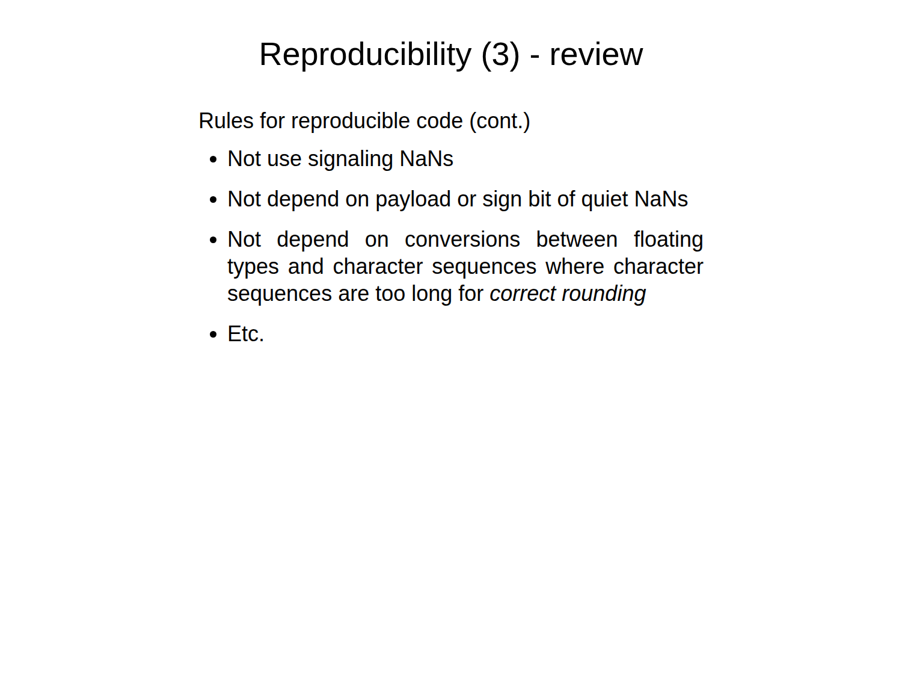Reproducibility (3) - review
Rules for reproducible code (cont.)
Not use signaling NaNs
Not depend on payload or sign bit of quiet NaNs
Not depend on conversions between floating types and character sequences where character sequences are too long for correct rounding
Etc.